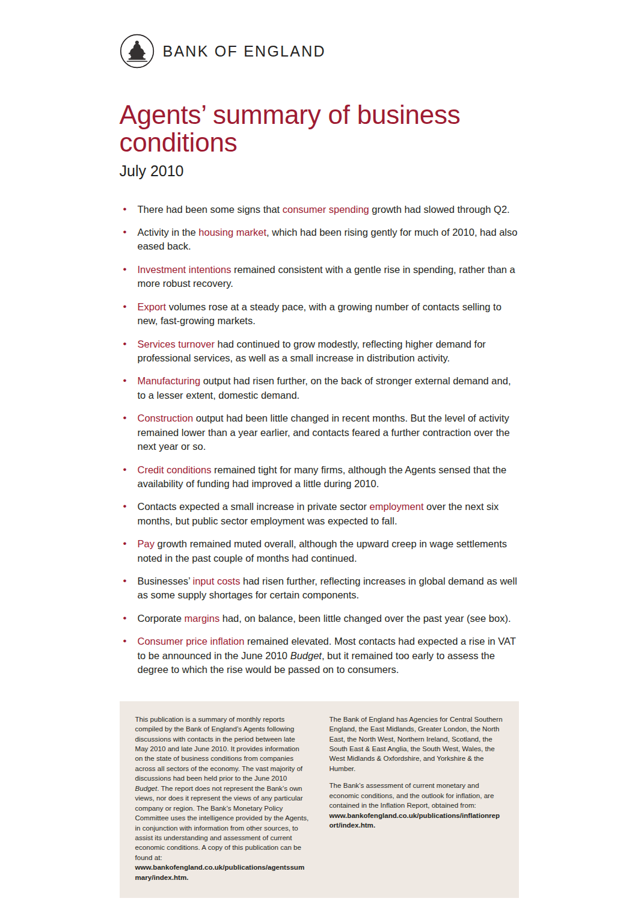BANK OF ENGLAND
Agents’ summary of business conditions
July 2010
There had been some signs that consumer spending growth had slowed through Q2.
Activity in the housing market, which had been rising gently for much of 2010, had also eased back.
Investment intentions remained consistent with a gentle rise in spending, rather than a more robust recovery.
Export volumes rose at a steady pace, with a growing number of contacts selling to new, fast-growing markets.
Services turnover had continued to grow modestly, reflecting higher demand for professional services, as well as a small increase in distribution activity.
Manufacturing output had risen further, on the back of stronger external demand and, to a lesser extent, domestic demand.
Construction output had been little changed in recent months. But the level of activity remained lower than a year earlier, and contacts feared a further contraction over the next year or so.
Credit conditions remained tight for many firms, although the Agents sensed that the availability of funding had improved a little during 2010.
Contacts expected a small increase in private sector employment over the next six months, but public sector employment was expected to fall.
Pay growth remained muted overall, although the upward creep in wage settlements noted in the past couple of months had continued.
Businesses’ input costs had risen further, reflecting increases in global demand as well as some supply shortages for certain components.
Corporate margins had, on balance, been little changed over the past year (see box).
Consumer price inflation remained elevated. Most contacts had expected a rise in VAT to be announced in the June 2010 Budget, but it remained too early to assess the degree to which the rise would be passed on to consumers.
This publication is a summary of monthly reports compiled by the Bank of England’s Agents following discussions with contacts in the period between late May 2010 and late June 2010. It provides information on the state of business conditions from companies across all sectors of the economy. The vast majority of discussions had been held prior to the June 2010 Budget. The report does not represent the Bank’s own views, nor does it represent the views of any particular company or region. The Bank’s Monetary Policy Committee uses the intelligence provided by the Agents, in conjunction with information from other sources, to assist its understanding and assessment of current economic conditions. A copy of this publication can be found at:
www.bankofengland.co.uk/publications/agentssummary/index.htm.
The Bank of England has Agencies for Central Southern England, the East Midlands, Greater London, the North East, the North West, Northern Ireland, Scotland, the South East & East Anglia, the South West, Wales, the West Midlands & Oxfordshire, and Yorkshire & the Humber.
The Bank’s assessment of current monetary and economic conditions, and the outlook for inflation, are contained in the Inflation Report, obtained from:
www.bankofengland.co.uk/publications/inflationreport/index.htm.